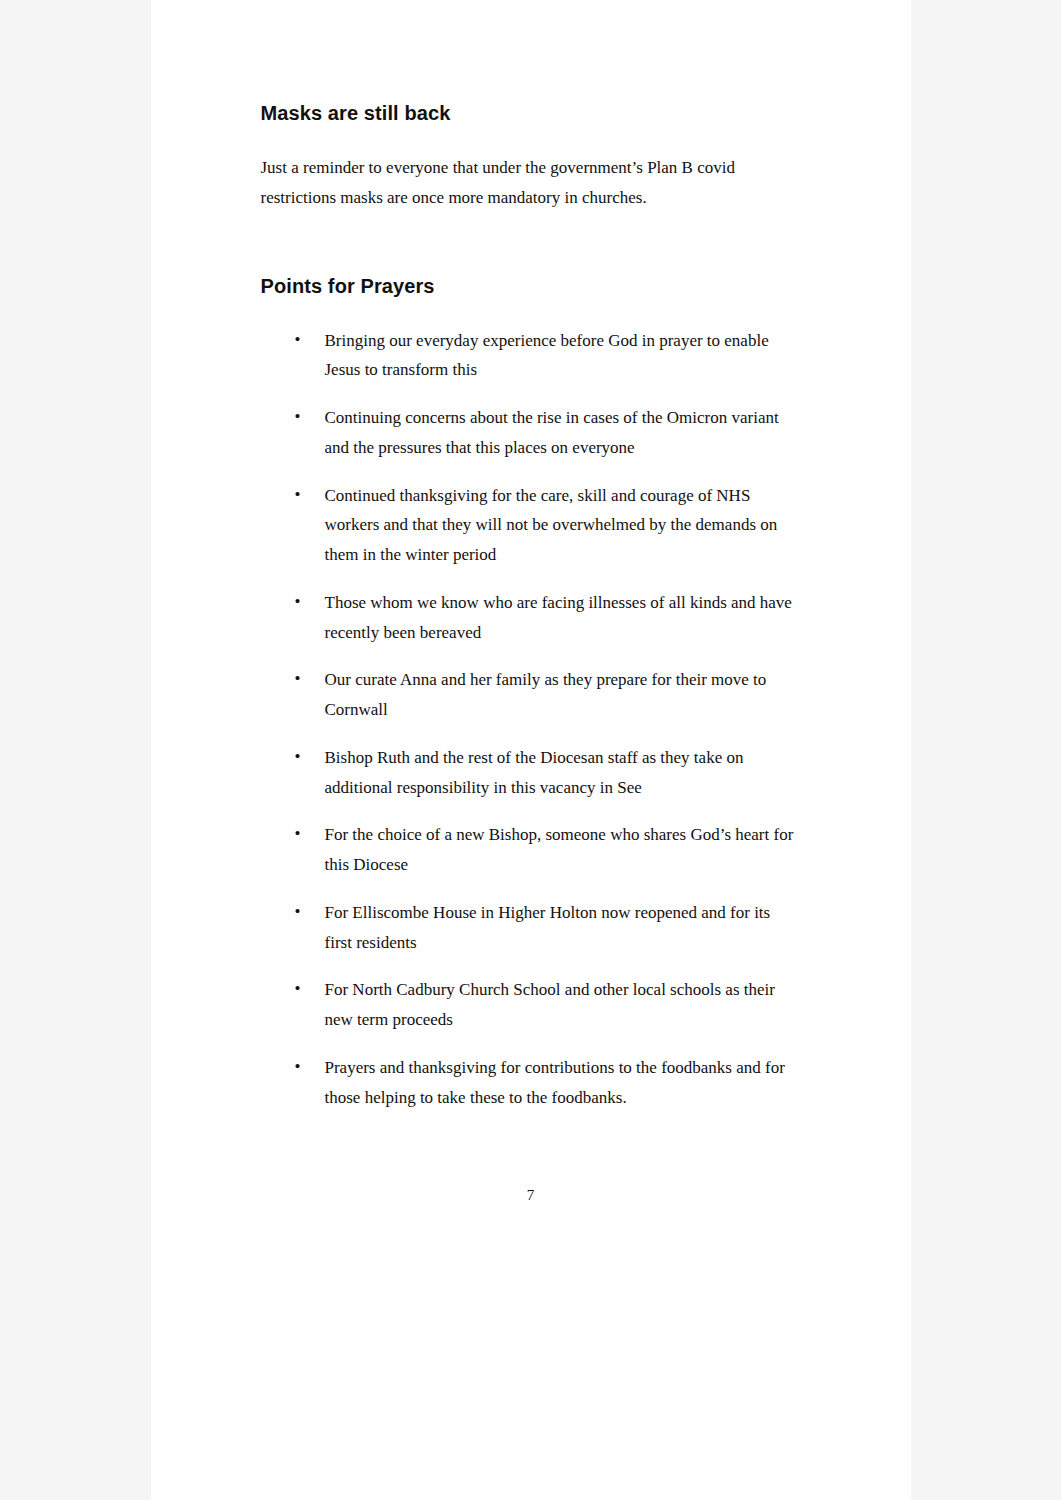Masks are still back
Just a reminder to everyone that under the government’s Plan B covid restrictions masks are once more mandatory in churches.
Points for Prayers
Bringing our everyday experience before God in prayer to enable Jesus to transform this
Continuing concerns about the rise in cases of the Omicron variant and the pressures that this places on everyone
Continued thanksgiving for the care, skill and courage of NHS workers and that they will not be overwhelmed by the demands on them in the winter period
Those whom we know who are facing illnesses of all kinds and have recently been bereaved
Our curate Anna and her family as they prepare for their move to Cornwall
Bishop Ruth and the rest of the Diocesan staff as they take on additional responsibility in this vacancy in See
For the choice of a new Bishop, someone who shares God’s heart for this Diocese
For Elliscombe House in Higher Holton now reopened and for its first residents
For North Cadbury Church School and other local schools as their new term proceeds
Prayers and thanksgiving for contributions to the foodbanks and for those helping to take these to the foodbanks.
7